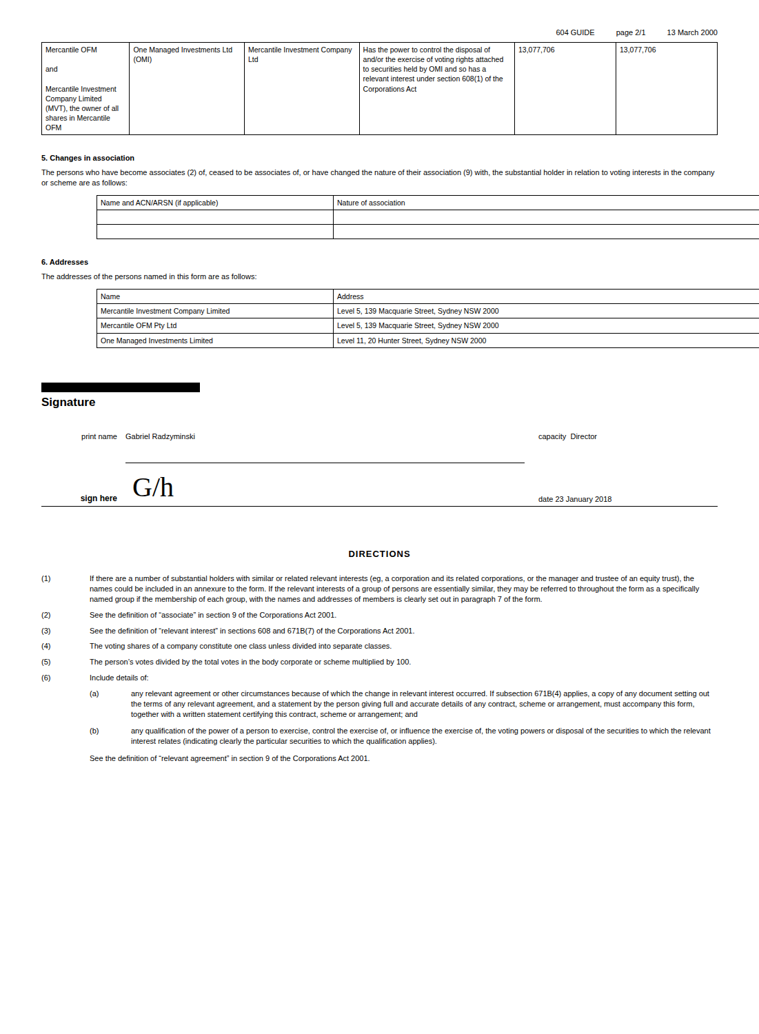604 GUIDE page 2/1 13 March 2000
| Mercantile OFM and Mercantile Investment Company Limited (MVT), the owner of all shares in Mercantile OFM | One Managed Investments Ltd (OMI) | Mercantile Investment Company Ltd | Has the power to control the disposal of and/or the exercise of voting rights attached to securities held by OMI and so has a relevant interest under section 608(1) of the Corporations Act | 13,077,706 | 13,077,706 |
5. Changes in association
The persons who have become associates (2) of, ceased to be associates of, or have changed the nature of their association (9) with, the substantial holder in relation to voting interests in the company or scheme are as follows:
| Name and ACN/ARSN (if applicable) | Nature of association |
| --- | --- |
6. Addresses
The addresses of the persons named in this form are as follows:
| Name | Address |
| --- | --- |
| Mercantile Investment Company Limited | Level 5, 139 Macquarie Street, Sydney NSW 2000 |
| Mercantile OFM Pty Ltd | Level 5, 139 Macquarie Street, Sydney NSW 2000 |
| One Managed Investments Limited | Level 11, 20 Hunter Street, Sydney NSW 2000 |
Signature
print name
Gabriel Radzyminski
capacity Director
sign here
G/h
date 23 January 2018
DIRECTIONS
(1) If there are a number of substantial holders with similar or related relevant interests (eg, a corporation and its related corporations, or the manager and trustee of an equity trust), the names could be included in an annexure to the form. If the relevant interests of a group of persons are essentially similar, they may be referred to throughout the form as a specifically named group if the membership of each group, with the names and addresses of members is clearly set out in paragraph 7 of the form.
(2) See the definition of “associate” in section 9 of the Corporations Act 2001.
(3) See the definition of “relevant interest” in sections 608 and 671B(7) of the Corporations Act 2001.
(4) The voting shares of a company constitute one class unless divided into separate classes.
(5) The person’s votes divided by the total votes in the body corporate or scheme multiplied by 100.
(6) Include details of:
(a) any relevant agreement or other circumstances because of which the change in relevant interest occurred. If subsection 671B(4) applies, a copy of any document setting out the terms of any relevant agreement, and a statement by the person giving full and accurate details of any contract, scheme or arrangement, must accompany this form, together with a written statement certifying this contract, scheme or arrangement; and
(b) any qualification of the power of a person to exercise, control the exercise of, or influence the exercise of, the voting powers or disposal of the securities to which the relevant interest relates (indicating clearly the particular securities to which the qualification applies).
See the definition of “relevant agreement” in section 9 of the Corporations Act 2001.